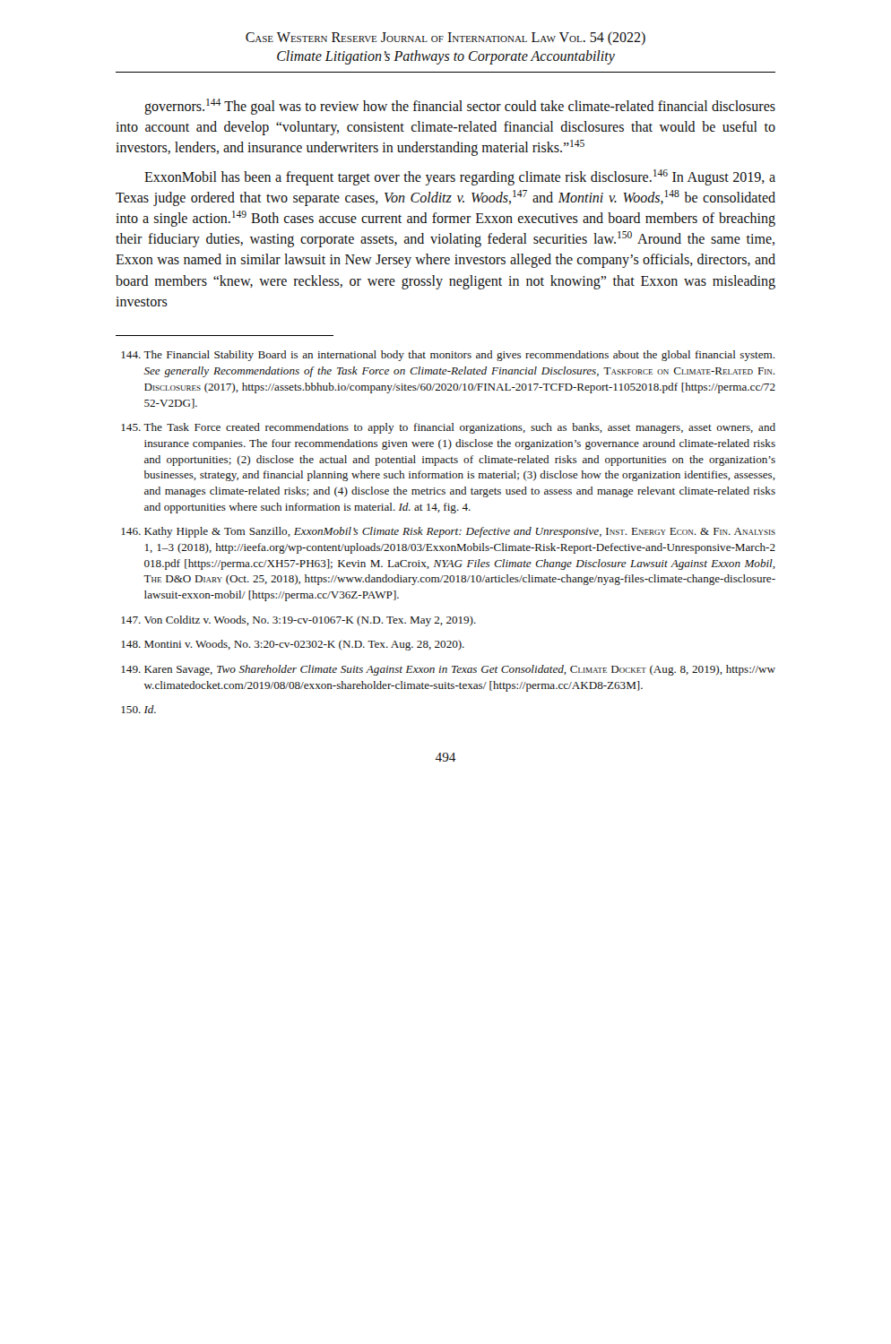Case Western Reserve Journal of International Law Vol. 54 (2022) Climate Litigation’s Pathways to Corporate Accountability
governors.144 The goal was to review how the financial sector could take climate-related financial disclosures into account and develop “voluntary, consistent climate-related financial disclosures that would be useful to investors, lenders, and insurance underwriters in understanding material risks.”145
ExxonMobil has been a frequent target over the years regarding climate risk disclosure.146 In August 2019, a Texas judge ordered that two separate cases, Von Colditz v. Woods,147 and Montini v. Woods,148 be consolidated into a single action.149 Both cases accuse current and former Exxon executives and board members of breaching their fiduciary duties, wasting corporate assets, and violating federal securities law.150 Around the same time, Exxon was named in similar lawsuit in New Jersey where investors alleged the company’s officials, directors, and board members “knew, were reckless, or were grossly negligent in not knowing” that Exxon was misleading investors
The Financial Stability Board is an international body that monitors and gives recommendations about the global financial system. See generally Recommendations of the Task Force on Climate-Related Financial Disclosures, Taskforce on Climate-Related Fin. Disclosures (2017), https://assets.bbhub.io/company/sites/60/2020/10/FINAL-2017-TCFD-Report-11052018.pdf [https://perma.cc/7252-V2DG].
The Task Force created recommendations to apply to financial organizations, such as banks, asset managers, asset owners, and insurance companies. The four recommendations given were (1) disclose the organization’s governance around climate-related risks and opportunities; (2) disclose the actual and potential impacts of climate-related risks and opportunities on the organization’s businesses, strategy, and financial planning where such information is material; (3) disclose how the organization identifies, assesses, and manages climate-related risks; and (4) disclose the metrics and targets used to assess and manage relevant climate-related risks and opportunities where such information is material. Id. at 14, fig. 4.
Kathy Hipple & Tom Sanzillo, ExxonMobil’s Climate Risk Report: Defective and Unresponsive, Inst. Energy Econ. & Fin. Analysis 1, 1–3 (2018), http://ieefa.org/wp-content/uploads/2018/03/ExxonMobils-Climate-Risk-Report-Defective-and-Unresponsive-March-2018.pdf [https://perma.cc/XH57-PH63]; Kevin M. LaCroix, NYAG Files Climate Change Disclosure Lawsuit Against Exxon Mobil, The D&O Diary (Oct. 25, 2018), https://www.dandodiary.com/2018/10/articles/climate-change/nyag-files-climate-change-disclosure-lawsuit-exxon-mobil/ [https://perma.cc/V36Z-PAWP].
Von Colditz v. Woods, No. 3:19-cv-01067-K (N.D. Tex. May 2, 2019).
Montini v. Woods, No. 3:20-cv-02302-K (N.D. Tex. Aug. 28, 2020).
Karen Savage, Two Shareholder Climate Suits Against Exxon in Texas Get Consolidated, Climate Docket (Aug. 8, 2019), https://www.climatedocket.com/2019/08/08/exxon-shareholder-climate-suits-texas/ [https://perma.cc/AKD8-Z63M].
Id.
494